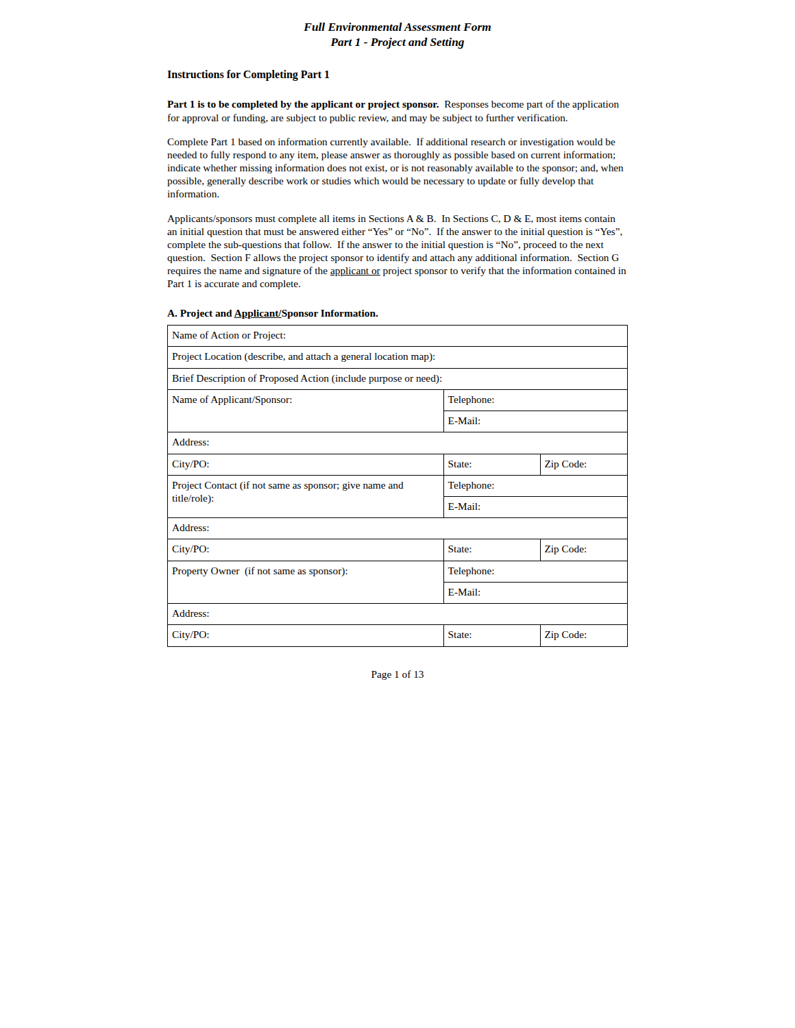Full Environmental Assessment Form
Part 1 - Project and Setting
Instructions for Completing Part 1
Part 1 is to be completed by the applicant or project sponsor. Responses become part of the application for approval or funding, are subject to public review, and may be subject to further verification.
Complete Part 1 based on information currently available. If additional research or investigation would be needed to fully respond to any item, please answer as thoroughly as possible based on current information; indicate whether missing information does not exist, or is not reasonably available to the sponsor; and, when possible, generally describe work or studies which would be necessary to update or fully develop that information.
Applicants/sponsors must complete all items in Sections A & B. In Sections C, D & E, most items contain an initial question that must be answered either “Yes” or “No”. If the answer to the initial question is “Yes”, complete the sub-questions that follow. If the answer to the initial question is “No”, proceed to the next question. Section F allows the project sponsor to identify and attach any additional information. Section G requires the name and signature of the applicant or project sponsor to verify that the information contained in Part 1 is accurate and complete.
A. Project and Applicant/Sponsor Information.
| Name of Action or Project: |
| Project Location (describe, and attach a general location map): |
| Brief Description of Proposed Action (include purpose or need): |
| Name of Applicant/Sponsor: | Telephone: |
| E-Mail: |
| Address: |
| City/PO: | State: | Zip Code: |
| Project Contact (if not same as sponsor; give name and title/role): | Telephone: |
| E-Mail: |
| Address: |
| City/PO: | State: | Zip Code: |
| Property Owner (if not same as sponsor): | Telephone: |
| E-Mail: |
| Address: |
| City/PO: | State: | Zip Code: |
Page 1 of 13